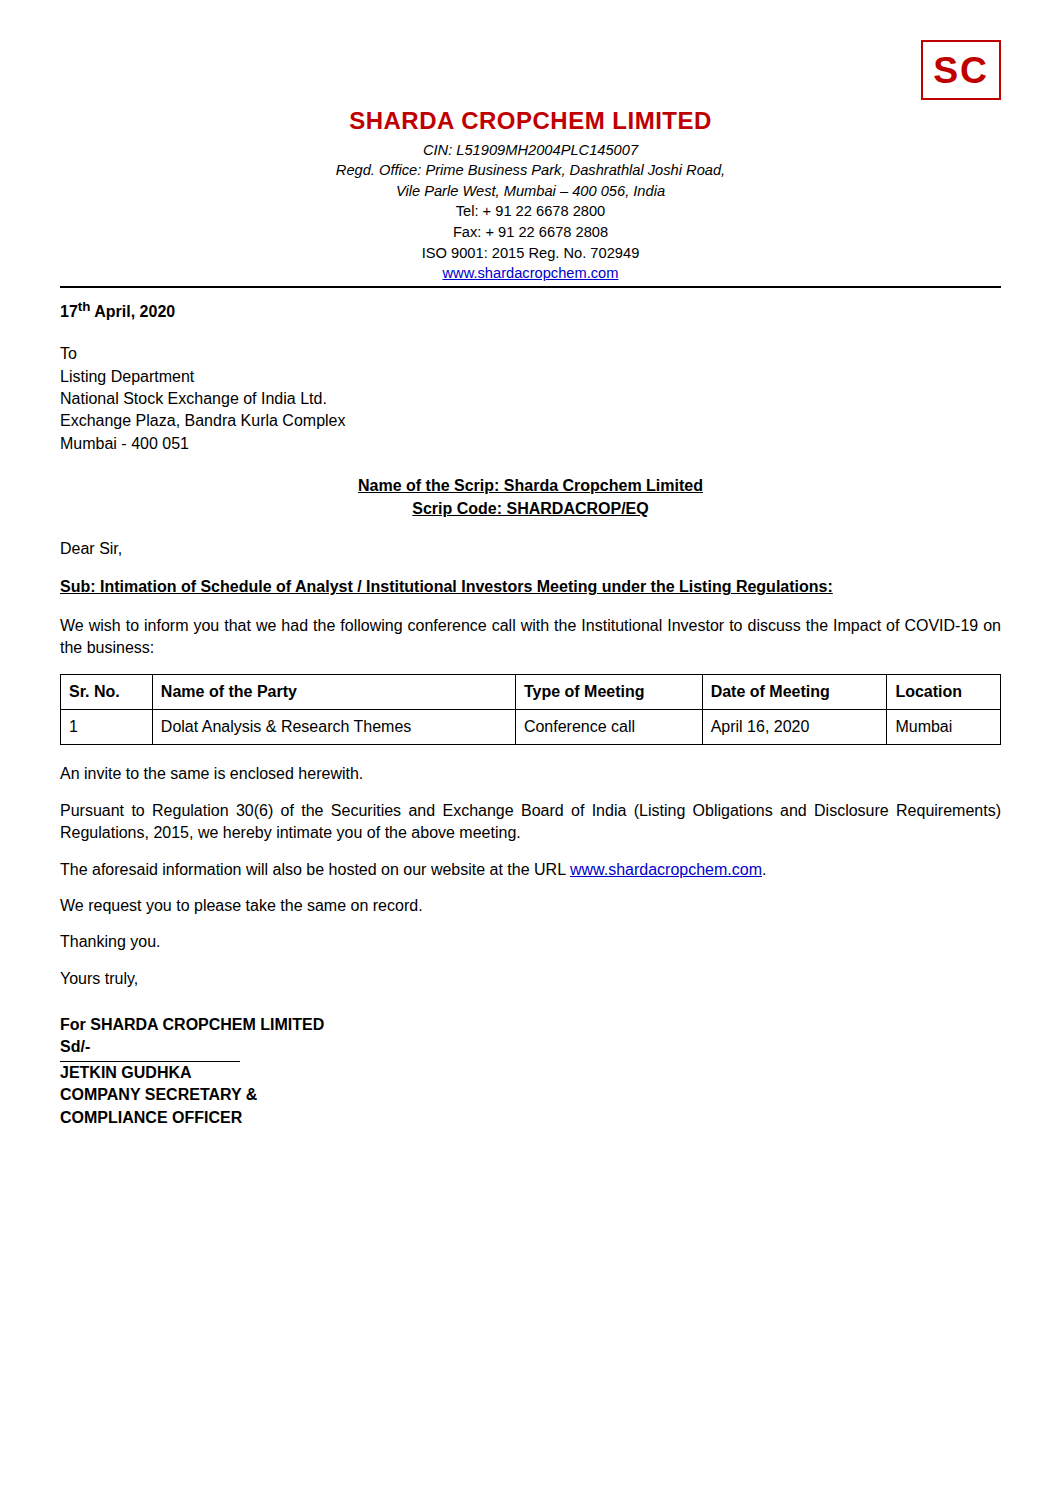SC
SHARDA CROPCHEM LIMITED
CIN: L51909MH2004PLC145007
Regd. Office: Prime Business Park, Dashrathlal Joshi Road,
Vile Parle West, Mumbai – 400 056, India
Tel: + 91 22 6678 2800
Fax: + 91 22 6678 2808
ISO 9001: 2015 Reg. No. 702949
www.shardacropchem.com
17th April, 2020
To
Listing Department
National Stock Exchange of India Ltd.
Exchange Plaza, Bandra Kurla Complex
Mumbai - 400 051
Name of the Scrip: Sharda Cropchem Limited
Scrip Code: SHARDACROP/EQ
Dear Sir,
Sub: Intimation of Schedule of Analyst / Institutional Investors Meeting under the Listing Regulations:
We wish to inform you that we had the following conference call with the Institutional Investor to discuss the Impact of COVID-19 on the business:
| Sr. No. | Name of the Party | Type of Meeting | Date of Meeting | Location |
| --- | --- | --- | --- | --- |
| 1 | Dolat Analysis & Research Themes | Conference call | April 16, 2020 | Mumbai |
An invite to the same is enclosed herewith.
Pursuant to Regulation 30(6) of the Securities and Exchange Board of India (Listing Obligations and Disclosure Requirements) Regulations, 2015, we hereby intimate you of the above meeting.
The aforesaid information will also be hosted on our website at the URL www.shardacropchem.com.
We request you to please take the same on record.
Thanking you.
Yours truly,
For SHARDA CROPCHEM LIMITED
Sd/-
JETKIN GUDHKA
COMPANY SECRETARY &
COMPLIANCE OFFICER